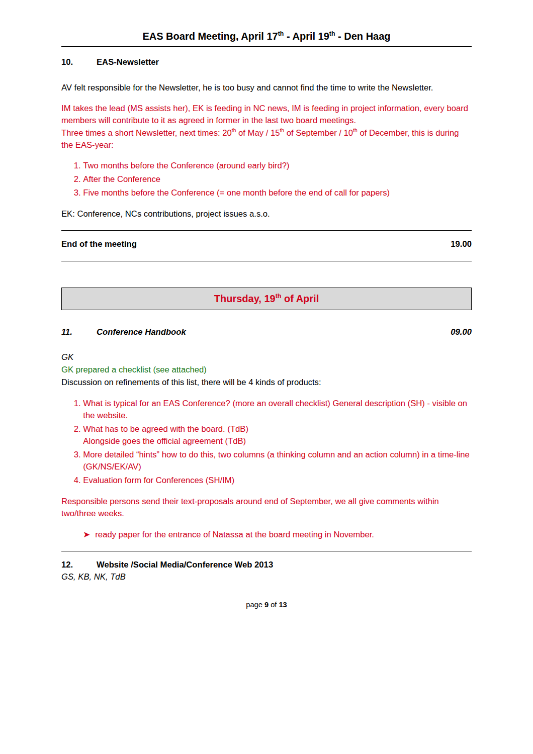EAS Board Meeting, April 17th - April 19th - Den Haag
10. EAS-Newsletter
AV felt responsible for the Newsletter, he is too busy and cannot find the time to write the Newsletter.
IM takes the lead (MS assists her), EK is feeding in NC news, IM is feeding in project information, every board members will contribute to it as agreed in former in the last two board meetings.
Three times a short Newsletter, next times: 20th of May / 15th of September / 10th of December, this is during the EAS-year:
Two months before the Conference (around early bird?)
After the Conference
Five months before the Conference (= one month before the end of call for papers)
EK: Conference, NCs contributions, project issues a.s.o.
End of the meeting 19.00
Thursday, 19th of April
11. Conference Handbook 09.00
GK
GK prepared a checklist (see attached)
Discussion on refinements of this list, there will be 4 kinds of products:
What is typical for an EAS Conference? (more an overall checklist) General description (SH) - visible on the website.
What has to be agreed with the board. (TdB)
Alongside goes the official agreement (TdB)
More detailed “hints” how to do this, two columns (a thinking column and an action column) in a time-line (GK/NS/EK/AV)
Evaluation form for Conferences (SH/IM)
Responsible persons send their text-proposals around end of September, we all give comments within two/three weeks.
➤ ready paper for the entrance of Natassa at the board meeting in November.
12. Website /Social Media/Conference Web 2013
GS, KB, NK, TdB
page 9 of 13